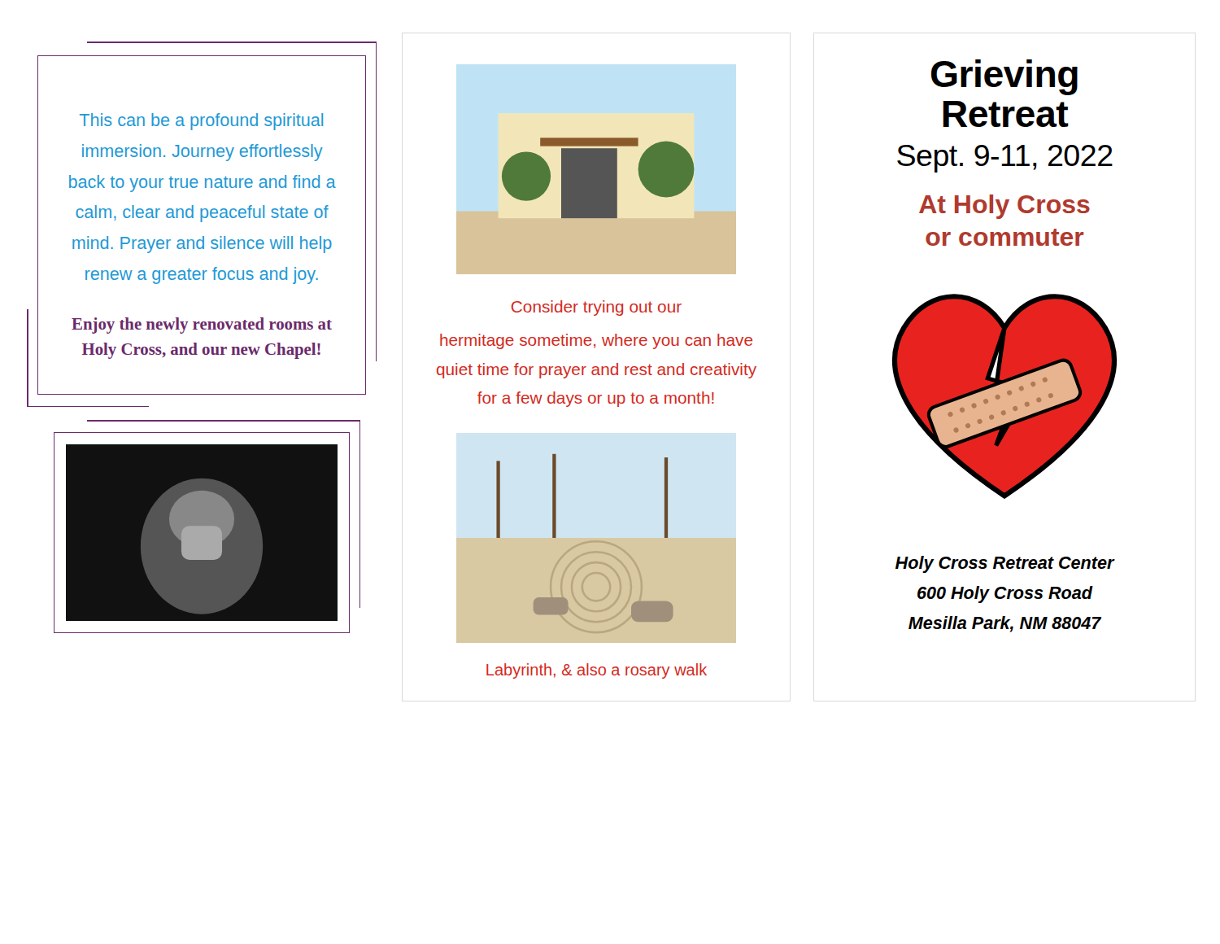This can be a profound spiritual immersion. Journey effortlessly back to your true nature and find a calm, clear and peaceful state of mind. Prayer and silence will help renew a greater focus and joy.
Enjoy the newly renovated rooms at Holy Cross, and our new Chapel!
Consider trying out our hermitage sometime, where you can have quiet time for prayer and rest and creativity for a few days or up to a month!
Labyrinth, & also a rosary walk
Grieving
Retreat
Sept. 9-11, 2022
At Holy Cross
or commuter
Holy Cross Retreat Center
600 Holy Cross Road
Mesilla Park, NM 88047